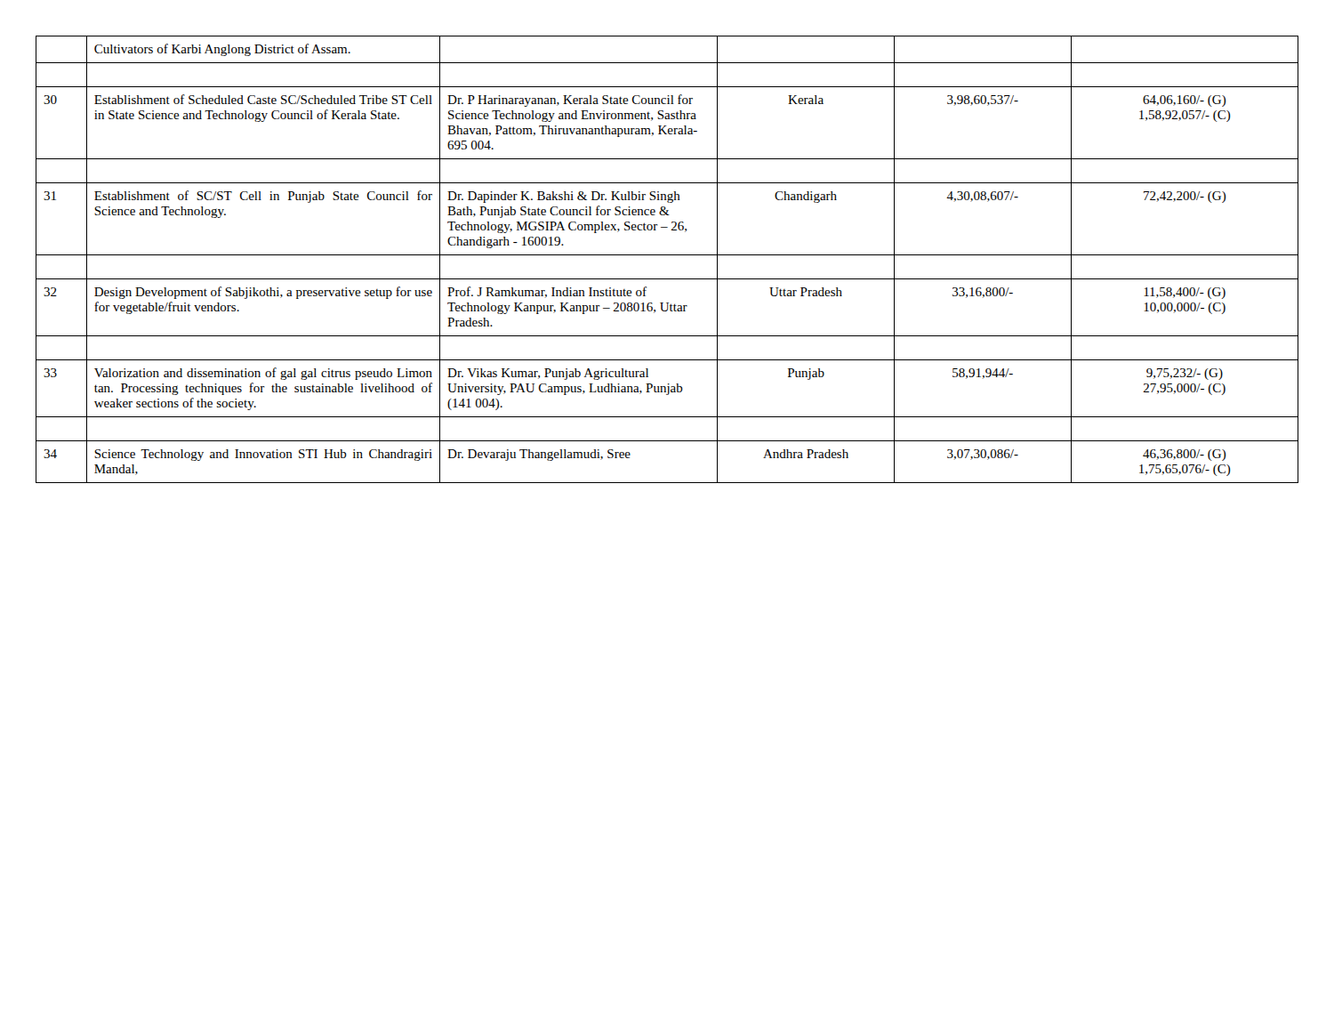| | Cultivators of Karbi Anglong District of Assam. | | | | |
| 30 | Establishment of Scheduled Caste SC/Scheduled Tribe ST Cell in State Science and Technology Council of Kerala State. | Dr. P Harinarayanan, Kerala State Council for Science Technology and Environment, Sasthra Bhavan, Pattom, Thiruvananthapuram, Kerala- 695 004. | Kerala | 3,98,60,537/- | 64,06,160/- (G) 1,58,92,057/- (C) |
| 31 | Establishment of SC/ST Cell in Punjab State Council for Science and Technology. | Dr. Dapinder K. Bakshi & Dr. Kulbir Singh Bath, Punjab State Council for Science & Technology, MGSIPA Complex, Sector – 26, Chandigarh - 160019. | Chandigarh | 4,30,08,607/- | 72,42,200/- (G) |
| 32 | Design Development of Sabjikothi, a preservative setup for use for vegetable/fruit vendors. | Prof. J Ramkumar, Indian Institute of Technology Kanpur, Kanpur – 208016, Uttar Pradesh. | Uttar Pradesh | 33,16,800/- | 11,58,400/- (G) 10,00,000/- (C) |
| 33 | Valorization and dissemination of gal gal citrus pseudo Limon tan. Processing techniques for the sustainable livelihood of weaker sections of the society. | Dr. Vikas Kumar, Punjab Agricultural University, PAU Campus, Ludhiana, Punjab (141 004). | Punjab | 58,91,944/- | 9,75,232/- (G) 27,95,000/- (C) |
| 34 | Science Technology and Innovation STI Hub in Chandragiri Mandal, | Dr. Devaraju Thangellamudi, Sree | Andhra Pradesh | 3,07,30,086/- | 46,36,800/- (G) 1,75,65,076/- (C) |